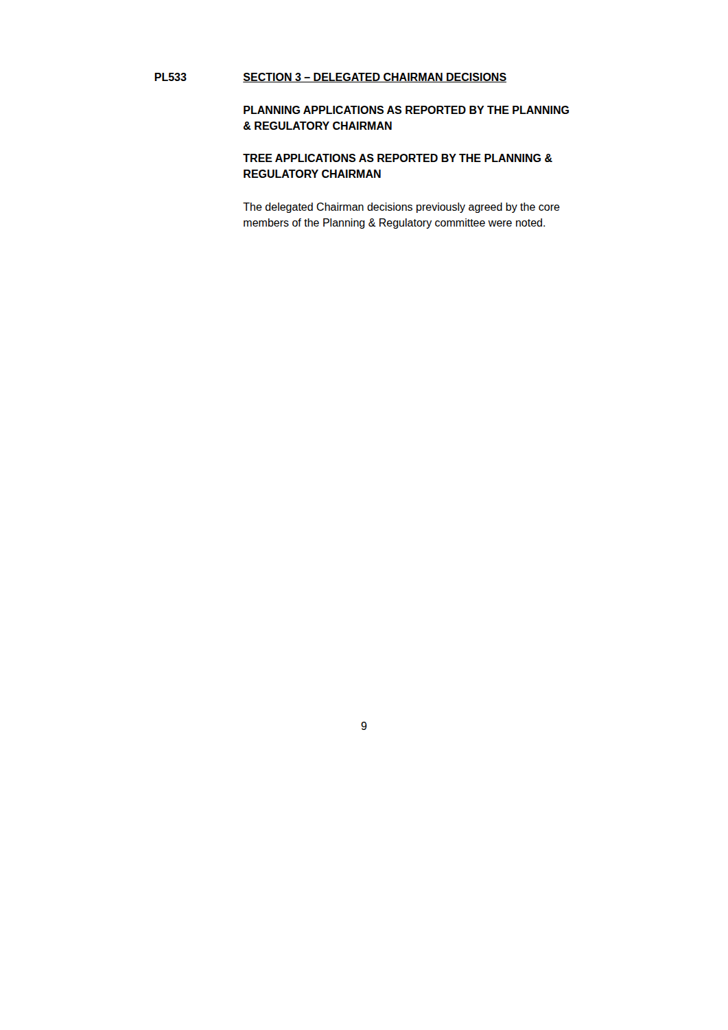PL533
SECTION 3 – DELEGATED CHAIRMAN DECISIONS
PLANNING APPLICATIONS AS REPORTED BY THE PLANNING & REGULATORY CHAIRMAN
TREE APPLICATIONS AS REPORTED BY THE PLANNING & REGULATORY CHAIRMAN
The delegated Chairman decisions previously agreed by the core members of the Planning & Regulatory committee were noted.
9